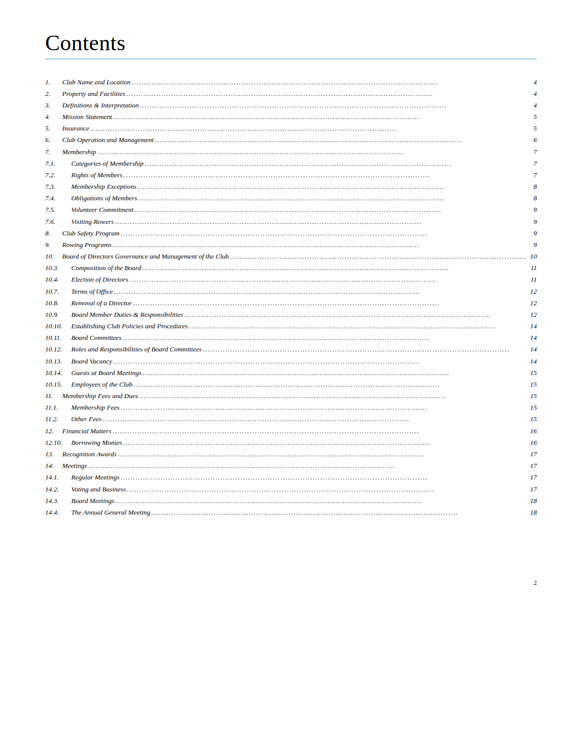Contents
1. Club Name and Location ........................................................................................................................... 4
2. Property and Facilities ........................................................................................................................... 4
3. Definitions & Interpretation ........................................................................................................................... 4
4. Mission Statement ........................................................................................................................... 5
5. Insurance ........................................................................................................................... 5
6. Club Operation and Management ........................................................................................................................... 6
7. Membership ........................................................................................................................... 7
7.1. Categories of Membership ........................................................................................................................... 7
7.2. Rights of Members ........................................................................................................................... 7
7.3. Membership Exceptions ........................................................................................................................... 8
7.4. Obligations of Members ........................................................................................................................... 8
7.5. Volunteer Commitment ........................................................................................................................... 9
7.6. Visiting Rowers ........................................................................................................................... 9
8. Club Safety Program ........................................................................................................................... 9
9. Rowing Programs ........................................................................................................................... 9
10. Board of Directors Governance and Management of the Club ........................................................................................................................... 10
10.3. Composition of the Board ........................................................................................................................... 11
10.4. Election of Directors ........................................................................................................................... 11
10.7. Terms of Office ........................................................................................................................... 12
10.8. Removal of a Director ........................................................................................................................... 12
10.9. Board Member Duties & Responsibilities ........................................................................................................................... 12
10.10. Establishing Club Policies and Procedures ........................................................................................................................... 14
10.11. Board Committees ........................................................................................................................... 14
10.12. Roles and Responsibilities of Board Committees ........................................................................................................................... 14
10.13. Board Vacancy ........................................................................................................................... 14
10.14. Guests at Board Meetings ........................................................................................................................... 15
10.15. Employees of the Club ........................................................................................................................... 15
11. Membership Fees and Dues ........................................................................................................................... 15
11.1. Membership Fees ........................................................................................................................... 15
11.2. Other Fees ........................................................................................................................... 15
12. Financial Matters ........................................................................................................................... 16
12.10. Borrowing Monies ........................................................................................................................... 16
13. Recognition Awards ........................................................................................................................... 17
14. Meetings ........................................................................................................................... 17
14.1. Regular Meetings ........................................................................................................................... 17
14.2. Voting and Business ........................................................................................................................... 17
14.3. Board Meetings ........................................................................................................................... 18
14.4. The Annual General Meeting ........................................................................................................................... 18
2